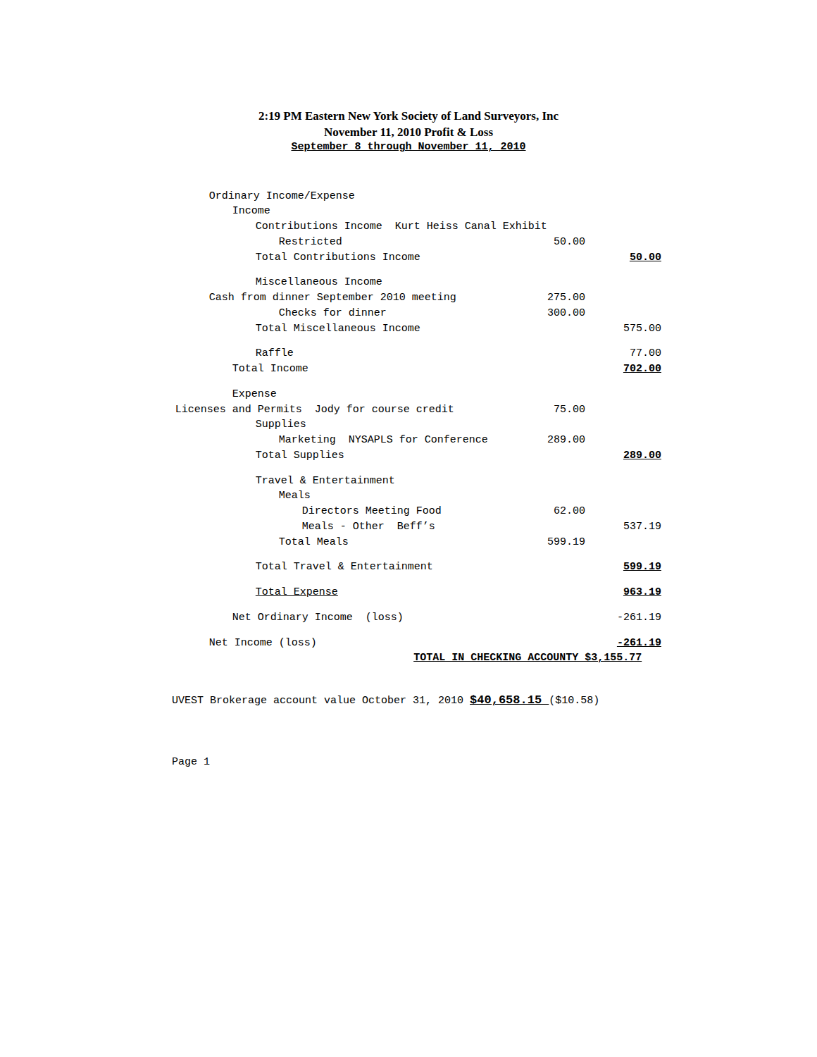2:19 PM Eastern New York Society of Land Surveyors, Inc
November 11, 2010 Profit & Loss
September 8 through November 11, 2010
| Ordinary Income/Expense | | |
| Income | | |
| Contributions Income Kurt Heiss Canal Exhibit | | |
| Restricted | 50.00 | |
| Total Contributions Income | | 50.00 |
| Miscellaneous Income | | |
| Cash from dinner September 2010 meeting | 275.00 | |
| Checks for dinner | 300.00 | |
| Total Miscellaneous Income | | 575.00 |
| Raffle | | 77.00 |
| Total Income | | 702.00 |
| Expense | | |
| Licenses and Permits Jody for course credit | 75.00 | |
| Supplies | | |
| Marketing NYSAPLS for Conference | 289.00 | |
| Total Supplies | | 289.00 |
| Travel & Entertainment | | |
| Meals | | |
| Directors Meeting Food | 62.00 | |
| Meals - Other Beff’s | | 537.19 |
| Total Meals | 599.19 | |
| Total Travel & Entertainment | | 599.19 |
| Total Expense | | 963.19 |
| Net Ordinary Income (loss) | | -261.19 |
| Net Income (loss) | | -261.19 |
TOTAL IN CHECKING ACCOUNTY $3,155.77
UVEST Brokerage account value October 31, 2010 $40,658.15 ($10.58)
Page 1